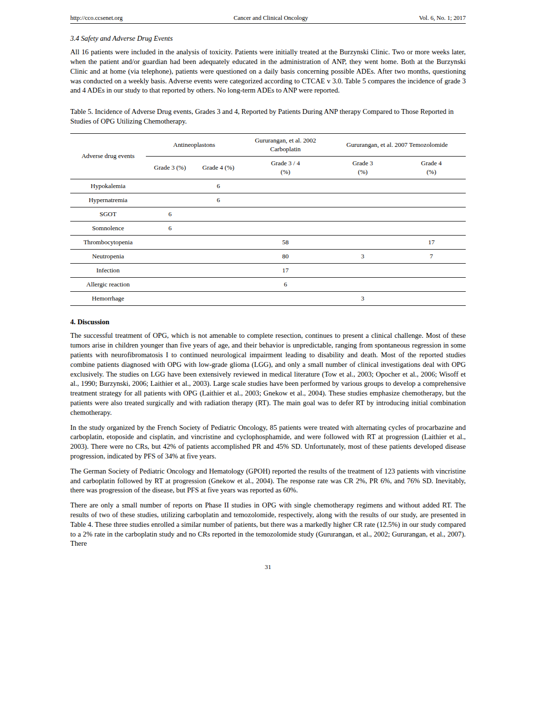http://cco.ccsenet.org
Cancer and Clinical Oncology
Vol. 6, No. 1; 2017
3.4 Safety and Adverse Drug Events
All 16 patients were included in the analysis of toxicity. Patients were initially treated at the Burzynski Clinic. Two or more weeks later, when the patient and/or guardian had been adequately educated in the administration of ANP, they went home. Both at the Burzynski Clinic and at home (via telephone), patients were questioned on a daily basis concerning possible ADEs. After two months, questioning was conducted on a weekly basis. Adverse events were categorized according to CTCAE v 3.0. Table 5 compares the incidence of grade 3 and 4 ADEs in our study to that reported by others. No long-term ADEs to ANP were reported.
Table 5. Incidence of Adverse Drug events, Grades 3 and 4, Reported by Patients During ANP therapy Compared to Those Reported in Studies of OPG Utilizing Chemotherapy.
| Adverse drug events | Antineoplastons | Gururangan, et al. 2002 Carboplatin | Gururangan, et al. 2007 Temozolomide |
| --- | --- | --- | --- |
| Grade 3 (%) | Grade 4 (%) | Grade 3 / 4 (%) | Grade 3 (%) | Grade 4 (%) |
| Hypokalemia | | 6 | | | |
| Hypernatremia | | 6 | | | |
| SGOT | 6 | | | | |
| Somnolence | 6 | | | | |
| Thrombocytopenia | | | 58 | | 17 |
| Neutropenia | | | 80 | 3 | 7 |
| Infection | | | 17 | | |
| Allergic reaction | | | 6 | | |
| Hemorrhage | | | | 3 | |
4. Discussion
The successful treatment of OPG, which is not amenable to complete resection, continues to present a clinical challenge. Most of these tumors arise in children younger than five years of age, and their behavior is unpredictable, ranging from spontaneous regression in some patients with neurofibromatosis I to continued neurological impairment leading to disability and death. Most of the reported studies combine patients diagnosed with OPG with low-grade glioma (LGG), and only a small number of clinical investigations deal with OPG exclusively. The studies on LGG have been extensively reviewed in medical literature (Tow et al., 2003; Opocher et al., 2006; Wisoff et al., 1990; Burzynski, 2006; Laithier et al., 2003). Large scale studies have been performed by various groups to develop a comprehensive treatment strategy for all patients with OPG (Laithier et al., 2003; Gnekow et al., 2004). These studies emphasize chemotherapy, but the patients were also treated surgically and with radiation therapy (RT). The main goal was to defer RT by introducing initial combination chemotherapy.
In the study organized by the French Society of Pediatric Oncology, 85 patients were treated with alternating cycles of procarbazine and carboplatin, etoposide and cisplatin, and vincristine and cyclophosphamide, and were followed with RT at progression (Laithier et al., 2003). There were no CRs, but 42% of patients accomplished PR and 45% SD. Unfortunately, most of these patients developed disease progression, indicated by PFS of 34% at five years.
The German Society of Pediatric Oncology and Hematology (GPOH) reported the results of the treatment of 123 patients with vincristine and carboplatin followed by RT at progression (Gnekow et al., 2004). The response rate was CR 2%, PR 6%, and 76% SD. Inevitably, there was progression of the disease, but PFS at five years was reported as 60%.
There are only a small number of reports on Phase II studies in OPG with single chemotherapy regimens and without added RT. The results of two of these studies, utilizing carboplatin and temozolomide, respectively, along with the results of our study, are presented in Table 4. These three studies enrolled a similar number of patients, but there was a markedly higher CR rate (12.5%) in our study compared to a 2% rate in the carboplatin study and no CRs reported in the temozolomide study (Gururangan, et al., 2002; Gururangan, et al., 2007). There
31